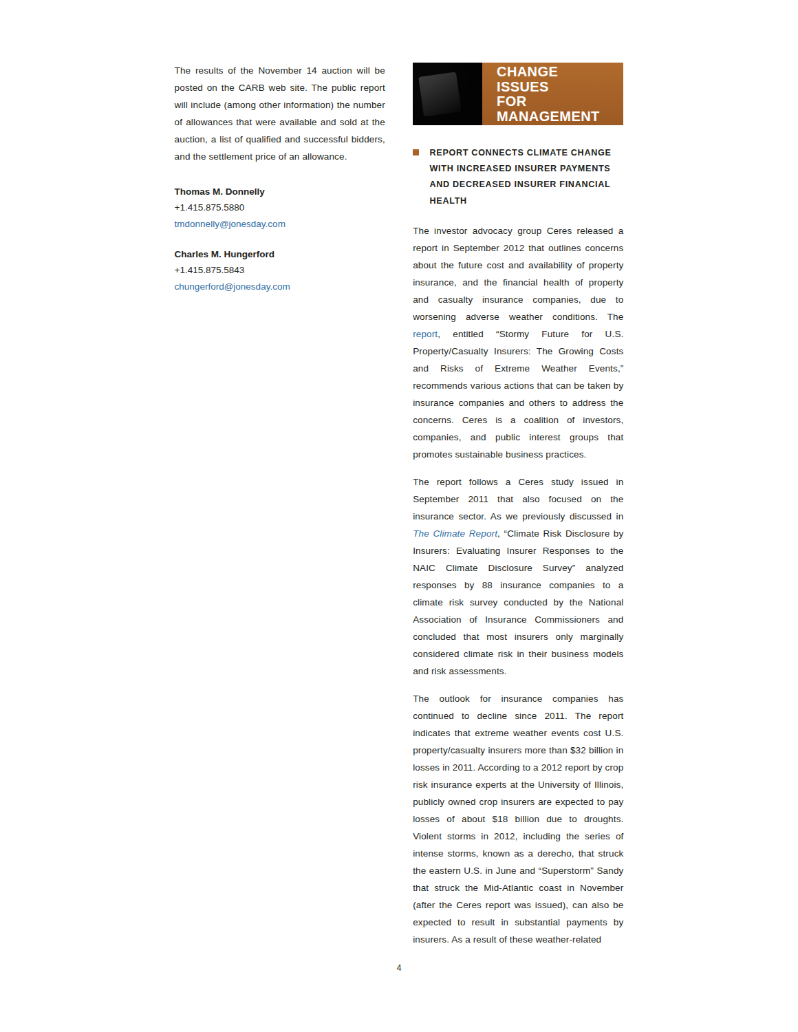The results of the November 14 auction will be posted on the CARB web site. The public report will include (among other information) the number of allowances that were available and sold at the auction, a list of qualified and successful bidders, and the settlement price of an allowance.
Thomas M. Donnelly
+1.415.875.5880
tmdonnelly@jonesday.com
Charles M. Hungerford
+1.415.875.5843
chungerford@jonesday.com
Climate Change Issues
for Management
Christine Morgan, Editor
Report Connects Climate Change with Increased Insurer Payments and Decreased Insurer Financial Health
The investor advocacy group Ceres released a report in September 2012 that outlines concerns about the future cost and availability of property insurance, and the financial health of property and casualty insurance companies, due to worsening adverse weather conditions. The report, entitled “Stormy Future for U.S. Property/Casualty Insurers: The Growing Costs and Risks of Extreme Weather Events,” recommends various actions that can be taken by insurance companies and others to address the concerns. Ceres is a coalition of investors, companies, and public interest groups that promotes sustainable business practices.
The report follows a Ceres study issued in September 2011 that also focused on the insurance sector. As we previously discussed in The Climate Report, “Climate Risk Disclosure by Insurers: Evaluating Insurer Responses to the NAIC Climate Disclosure Survey” analyzed responses by 88 insurance companies to a climate risk survey conducted by the National Association of Insurance Commissioners and concluded that most insurers only marginally considered climate risk in their business models and risk assessments.
The outlook for insurance companies has continued to decline since 2011. The report indicates that extreme weather events cost U.S. property/casualty insurers more than $32 billion in losses in 2011. According to a 2012 report by crop risk insurance experts at the University of Illinois, publicly owned crop insurers are expected to pay losses of about $18 billion due to droughts. Violent storms in 2012, including the series of intense storms, known as a derecho, that struck the eastern U.S. in June and “Superstorm” Sandy that struck the Mid-Atlantic coast in November (after the Ceres report was issued), can also be expected to result in substantial payments by insurers. As a result of these weather-related
4